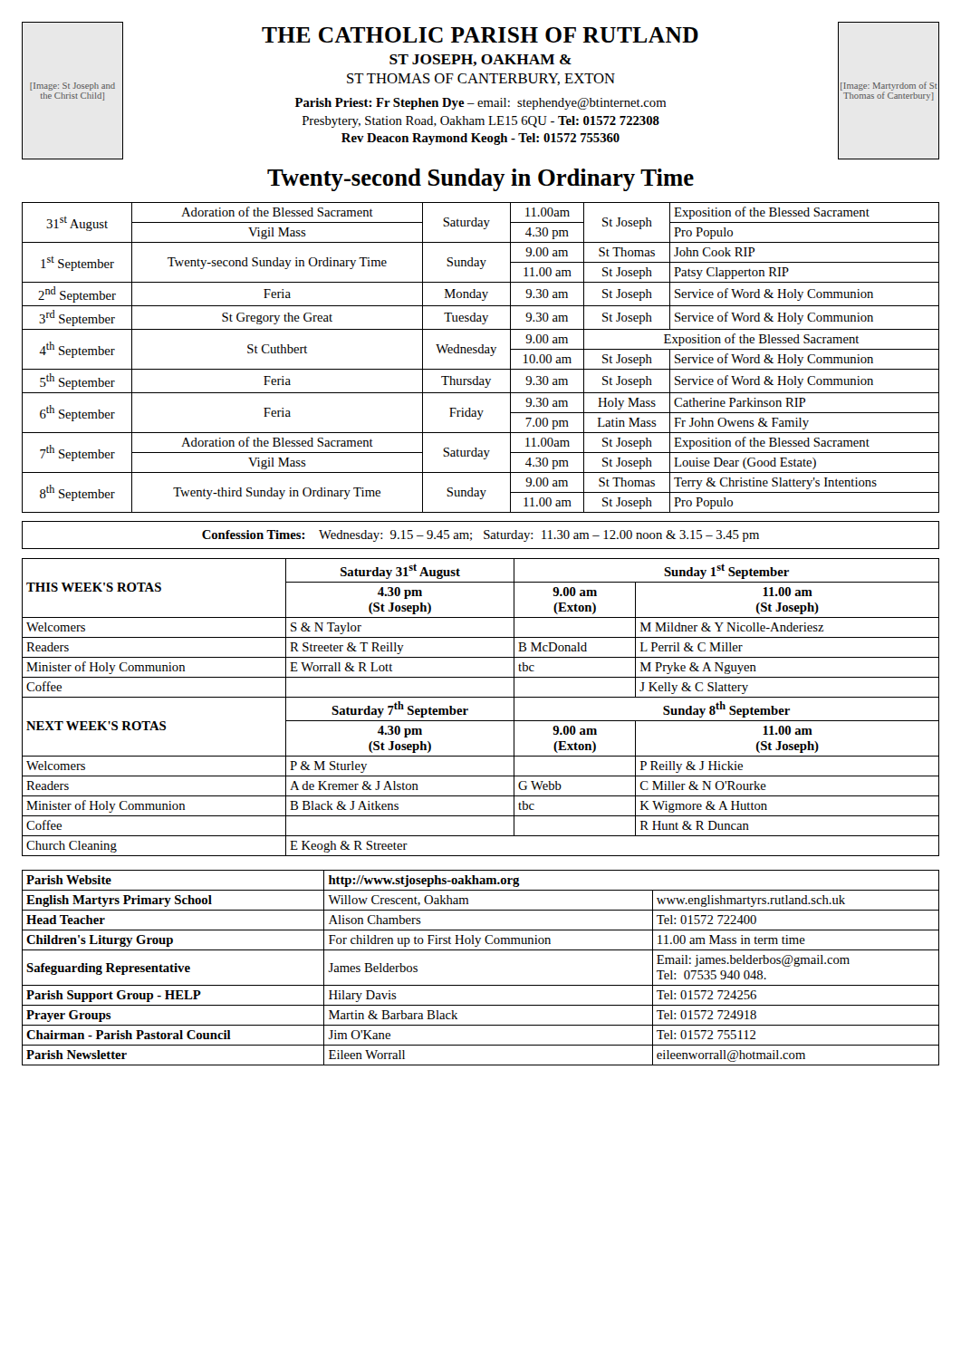[Image: St Joseph and the Christ Child]
THE CATHOLIC PARISH OF RUTLAND
ST JOSEPH, OAKHAM &
ST THOMAS OF CANTERBURY, EXTON
Parish Priest: Fr Stephen Dye – email: stephendye@btinternet.com
Presbytery, Station Road, Oakham LE15 6QU - Tel: 01572 722308
Rev Deacon Raymond Keogh - Tel: 01572 755360
[Image: Martyrdom of St Thomas of Canterbury]
Twenty-second Sunday in Ordinary Time
| 31 st August | Adoration of the Blessed Sacrament | Saturday | 11.00am | St Joseph | Exposition of the Blessed Sacrament |
| Vigil Mass | 4.30 pm | Pro Populo |
| 1 st September | Twenty-second Sunday in Ordinary Time | Sunday | 9.00 am | St Thomas | John Cook RIP |
| 11.00 am | St Joseph | Patsy Clapperton RIP |
| 2 nd September | Feria | Monday | 9.30 am | St Joseph | Service of Word & Holy Communion |
| 3 rd September | St Gregory the Great | Tuesday | 9.30 am | St Joseph | Service of Word & Holy Communion |
| 4 th September | St Cuthbert | Wednesday | 9.00 am | Exposition of the Blessed Sacrament |
| 10.00 am | St Joseph | Service of Word & Holy Communion |
| 5 th September | Feria | Thursday | 9.30 am | St Joseph | Service of Word & Holy Communion |
| 6 th September | Feria | Friday | 9.30 am | Holy Mass | Catherine Parkinson RIP |
| 7.00 pm | Latin Mass | Fr John Owens & Family |
| 7 th September | Adoration of the Blessed Sacrament | Saturday | 11.00am | St Joseph | Exposition of the Blessed Sacrament |
| Vigil Mass | 4.30 pm | St Joseph | Louise Dear (Good Estate) |
| 8 th September | Twenty-third Sunday in Ordinary Time | Sunday | 9.00 am | St Thomas | Terry & Christine Slattery's Intentions |
| 11.00 am | St Joseph | Pro Populo |
| Confession Times: Wednesday: 9.15 – 9.45 am; Saturday: 11.30 am – 12.00 noon & 3.15 – 3.45 pm |
| THIS WEEK'S ROTAS | Saturday 31 st August | Sunday 1 st September |
| 4.30 pm (St Joseph) | 9.00 am (Exton) | 11.00 am (St Joseph) |
| Welcomers | S & N Taylor | | M Mildner & Y Nicolle-Anderiesz |
| Readers | R Streeter & T Reilly | B McDonald | L Perril & C Miller |
| Minister of Holy Communion | E Worrall & R Lott | tbc | M Pryke & A Nguyen |
| Coffee | | | J Kelly & C Slattery |
| NEXT WEEK'S ROTAS | Saturday 7 th September | Sunday 8 th September |
| 4.30 pm (St Joseph) | 9.00 am (Exton) | 11.00 am (St Joseph) |
| Welcomers | P & M Sturley | | P Reilly & J Hickie |
| Readers | A de Kremer & J Alston | G Webb | C Miller & N O'Rourke |
| Minister of Holy Communion | B Black & J Aitkens | tbc | K Wigmore & A Hutton |
| Coffee | | | R Hunt & R Duncan |
| Church Cleaning | E Keogh & R Streeter |
| Parish Website | http://www.stjosephs-oakham.org |
| English Martyrs Primary School | Willow Crescent, Oakham | www.englishmartyrs.rutland.sch.uk |
| Head Teacher | Alison Chambers | Tel: 01572 722400 |
| Children's Liturgy Group | For children up to First Holy Communion | 11.00 am Mass in term time |
| Safeguarding Representative | James Belderbos | Email: james.belderbos@gmail.com Tel: 07535 940 048. |
| Parish Support Group - HELP | Hilary Davis | Tel: 01572 724256 |
| Prayer Groups | Martin & Barbara Black | Tel: 01572 724918 |
| Chairman - Parish Pastoral Council | Jim O'Kane | Tel: 01572 755112 |
| Parish Newsletter | Eileen Worrall | eileenworrall@hotmail.com |